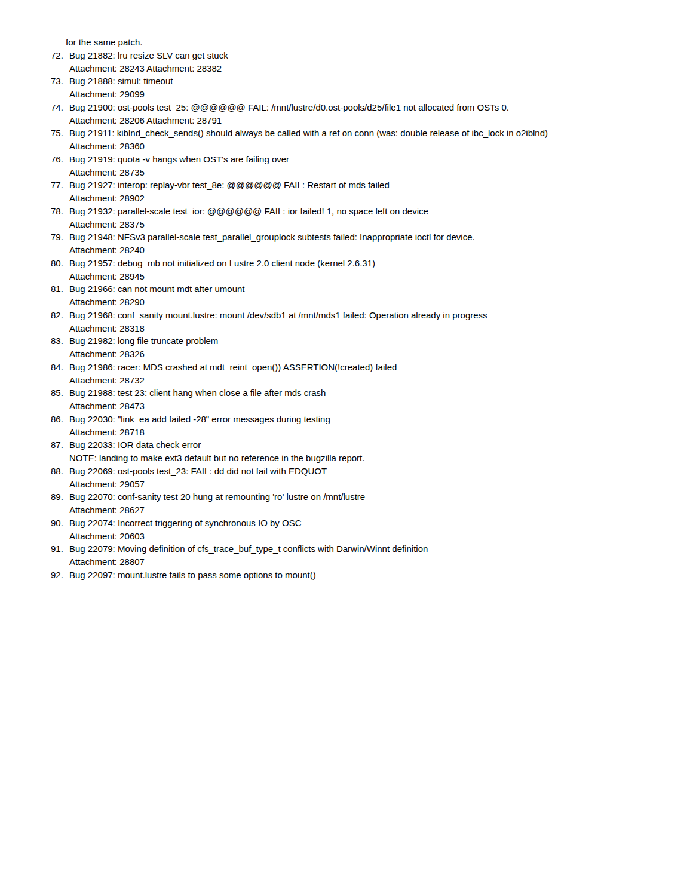for the same patch.
Bug 21882: lru resize SLV can get stuck Attachment: 28243 Attachment: 28382
Bug 21888: simul: timeout Attachment: 29099
Bug 21900: ost-pools test_25: @@@@@@ FAIL: /mnt/lustre/d0.ost-pools/d25/file1 not allocated from OSTs 0. Attachment: 28206 Attachment: 28791
Bug 21911: kiblnd_check_sends() should always be called with a ref on conn (was: double release of ibc_lock in o2iblnd) Attachment: 28360
Bug 21919: quota -v hangs when OST's are failing over Attachment: 28735
Bug 21927: interop: replay-vbr test_8e: @@@@@@ FAIL: Restart of mds failed Attachment: 28902
Bug 21932: parallel-scale test_ior: @@@@@@ FAIL: ior failed! 1, no space left on device Attachment: 28375
Bug 21948: NFSv3 parallel-scale test_parallel_grouplock subtests failed: Inappropriate ioctl for device. Attachment: 28240
Bug 21957: debug_mb not initialized on Lustre 2.0 client node (kernel 2.6.31) Attachment: 28945
Bug 21966: can not mount mdt after umount Attachment: 28290
Bug 21968: conf_sanity mount.lustre: mount /dev/sdb1 at /mnt/mds1 failed: Operation already in progress Attachment: 28318
Bug 21982: long file truncate problem Attachment: 28326
Bug 21986: racer: MDS crashed at mdt_reint_open()) ASSERTION(!created) failed Attachment: 28732
Bug 21988: test 23: client hang when close a file after mds crash Attachment: 28473
Bug 22030: "link_ea add failed -28" error messages during testing Attachment: 28718
Bug 22033: IOR data check error NOTE: landing to make ext3 default but no reference in the bugzilla report.
Bug 22069: ost-pools test_23: FAIL: dd did not fail with EDQUOT Attachment: 29057
Bug 22070: conf-sanity test 20 hung at remounting 'ro' lustre on /mnt/lustre Attachment: 28627
Bug 22074: Incorrect triggering of synchronous IO by OSC Attachment: 20603
Bug 22079: Moving definition of cfs_trace_buf_type_t conflicts with Darwin/Winnt definition Attachment: 28807
Bug 22097: mount.lustre fails to pass some options to mount()